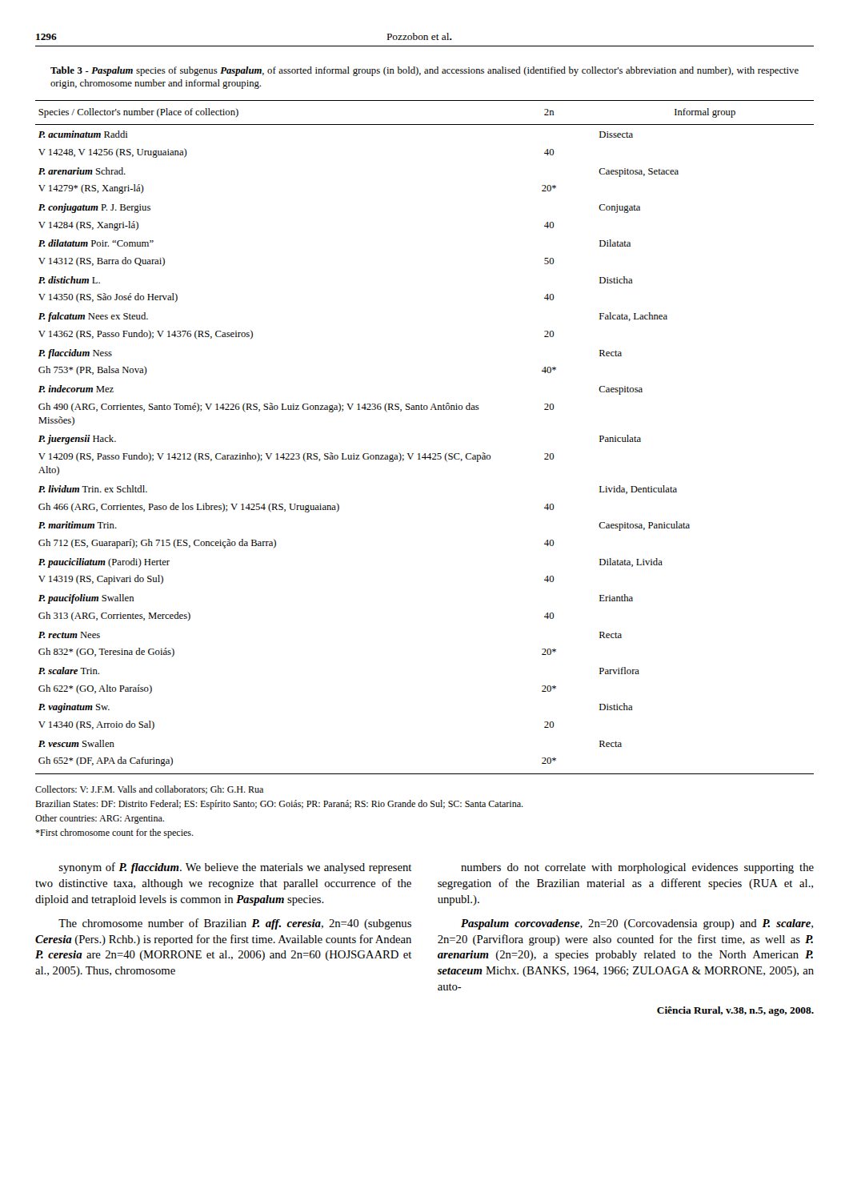1296 Pozzobon et al.
Table 3 - Paspalum species of subgenus Paspalum, of assorted informal groups (in bold), and accessions analised (identified by collector's abbreviation and number), with respective origin, chromosome number and informal grouping.
| Species / Collector's number (Place of collection) | 2n | Informal group |
| --- | --- | --- |
| P. acuminatum Raddi | | Dissecta |
| V 14248, V 14256 (RS, Uruguaiana) | 40 | |
| P. arenarium Schrad. | | Caespitosa, Setacea |
| V 14279* (RS, Xangri-lá) | 20* | |
| P. conjugatum P. J. Bergius | | Conjugata |
| V 14284 (RS, Xangri-lá) | 40 | |
| P. dilatatum Poir. “Comum” | | Dilatata |
| V 14312 (RS, Barra do Quarai) | 50 | |
| P. distichum L. | | Disticha |
| V 14350 (RS, São José do Herval) | 40 | |
| P. falcatum Nees ex Steud. | | Falcata, Lachnea |
| V 14362 (RS, Passo Fundo); V 14376 (RS, Caseiros) | 20 | |
| P. flaccidum Ness | | Recta |
| Gh 753* (PR, Balsa Nova) | 40* | |
| P. indecorum Mez | | Caespitosa |
| Gh 490 (ARG, Corrientes, Santo Tomé); V 14226 (RS, São Luiz Gonzaga); V 14236 (RS, Santo Antônio das Missões) | 20 | |
| P. juergensii Hack. | | Paniculata |
| V 14209 (RS, Passo Fundo); V 14212 (RS, Carazinho); V 14223 (RS, São Luiz Gonzaga); V 14425 (SC, Capão Alto) | 20 | |
| P. lividum Trin. ex Schltdl. | | Livida, Denticulata |
| Gh 466 (ARG, Corrientes, Paso de los Libres); V 14254 (RS, Uruguaiana) | 40 | |
| P. maritimum Trin. | | Caespitosa, Paniculata |
| Gh 712 (ES, Guaraparí); Gh 715 (ES, Conceição da Barra) | 40 | |
| P. pauciciliatum (Parodi) Herter | | Dilatata, Livida |
| V 14319 (RS, Capivari do Sul) | 40 | |
| P. paucifolium Swallen | | Eriantha |
| Gh 313 (ARG, Corrientes, Mercedes) | 40 | |
| P. rectum Nees | | Recta |
| Gh 832* (GO, Teresina de Goiás) | 20* | |
| P. scalare Trin. | | Parviflora |
| Gh 622* (GO, Alto Paraíso) | 20* | |
| P. vaginatum Sw. | | Disticha |
| V 14340 (RS, Arroio do Sal) | 20 | |
| P. vescum Swallen | | Recta |
| Gh 652* (DF, APA da Cafuringa) | 20* | |
Collectors: V: J.F.M. Valls and collaborators; Gh: G.H. Rua
Brazilian States: DF: Distrito Federal; ES: Espírito Santo; GO: Goiás; PR: Paraná; RS: Rio Grande do Sul; SC: Santa Catarina.
Other countries: ARG: Argentina.
*First chromosome count for the species.
synonym of P. flaccidum. We believe the materials we analysed represent two distinctive taxa, although we recognize that parallel occurrence of the diploid and tetraploid levels is common in Paspalum species.
The chromosome number of Brazilian P. aff. ceresia, 2n=40 (subgenus Ceresia (Pers.) Rchb.) is reported for the first time. Available counts for Andean P. ceresia are 2n=40 (MORRONE et al., 2006) and 2n=60 (HOJSGAARD et al., 2005). Thus, chromosome
numbers do not correlate with morphological evidences supporting the segregation of the Brazilian material as a different species (RUA et al., unpubl.).
Paspalum corcovadense, 2n=20 (Corcovadensia group) and P. scalare, 2n=20 (Parviflora group) were also counted for the first time, as well as P. arenarium (2n=20), a species probably related to the North American P. setaceum Michx. (BANKS, 1964, 1966; ZULOAGA & MORRONE, 2005), an auto-
Ciência Rural, v.38, n.5, ago, 2008.